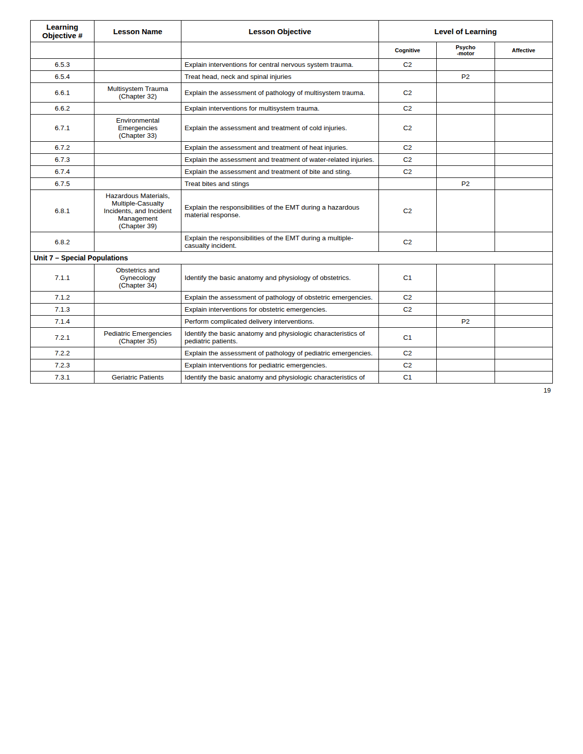| Learning Objective # | Lesson Name | Lesson Objective | Level of Learning |
| --- | --- | --- | --- |
| | | | Cognitive | Psycho -motor | Affective |
| 6.5.3 | | Explain interventions for central nervous system trauma. | C2 | | |
| 6.5.4 | | Treat head, neck and spinal injuries | | P2 | |
| 6.6.1 | Multisystem Trauma (Chapter 32) | Explain the assessment of pathology of multisystem trauma. | C2 | | |
| 6.6.2 | | Explain interventions for multisystem trauma. | C2 | | |
| 6.7.1 | Environmental Emergencies (Chapter 33) | Explain the assessment and treatment of cold injuries. | C2 | | |
| 6.7.2 | | Explain the assessment and treatment of heat injuries. | C2 | | |
| 6.7.3 | | Explain the assessment and treatment of water-related injuries. | C2 | | |
| 6.7.4 | | Explain the assessment and treatment of bite and sting. | C2 | | |
| 6.7.5 | | Treat bites and stings | | P2 | |
| 6.8.1 | Hazardous Materials, Multiple-Casualty Incidents, and Incident Management (Chapter 39) | Explain the responsibilities of the EMT during a hazardous material response. | C2 | | |
| 6.8.2 | | Explain the responsibilities of the EMT during a multiple-casualty incident. | C2 | | |
| Unit 7 – Special Populations |
| 7.1.1 | Obstetrics and Gynecology (Chapter 34) | Identify the basic anatomy and physiology of obstetrics. | C1 | | |
| 7.1.2 | | Explain the assessment of pathology of obstetric emergencies. | C2 | | |
| 7.1.3 | | Explain interventions for obstetric emergencies. | C2 | | |
| 7.1.4 | | Perform complicated delivery interventions. | | P2 | |
| 7.2.1 | Pediatric Emergencies (Chapter 35) | Identify the basic anatomy and physiologic characteristics of pediatric patients. | C1 | | |
| 7.2.2 | | Explain the assessment of pathology of pediatric emergencies. | C2 | | |
| 7.2.3 | | Explain interventions for pediatric emergencies. | C2 | | |
| 7.3.1 | Geriatric Patients | Identify the basic anatomy and physiologic characteristics of | C1 | | |
19